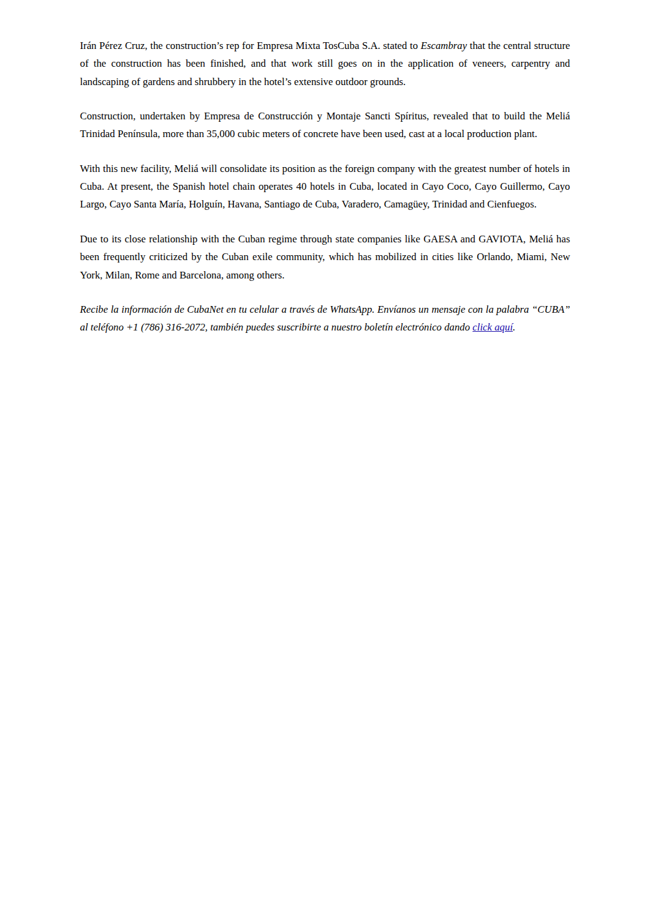Irán Pérez Cruz, the construction’s rep for Empresa Mixta TosCuba S.A. stated to Escambray that the central structure of the construction has been finished, and that work still goes on in the application of veneers, carpentry and landscaping of gardens and shrubbery in the hotel’s extensive outdoor grounds.
Construction, undertaken by Empresa de Construcción y Montaje Sancti Spíritus, revealed that to build the Meliá Trinidad Península, more than 35,000 cubic meters of concrete have been used, cast at a local production plant.
With this new facility, Meliá will consolidate its position as the foreign company with the greatest number of hotels in Cuba. At present, the Spanish hotel chain operates 40 hotels in Cuba, located in Cayo Coco, Cayo Guillermo, Cayo Largo, Cayo Santa María, Holguín, Havana, Santiago de Cuba, Varadero, Camagüey, Trinidad and Cienfuegos.
Due to its close relationship with the Cuban regime through state companies like GAESA and GAVIOTA, Meliá has been frequently criticized by the Cuban exile community, which has mobilized in cities like Orlando, Miami, New York, Milan, Rome and Barcelona, among others.
Recibe la información de CubaNet en tu celular a través de WhatsApp. Envíanos un mensaje con la palabra “CUBA” al teléfono +1 (786) 316-2072, también puedes suscribirte a nuestro boletín electrónico dando click aquí.